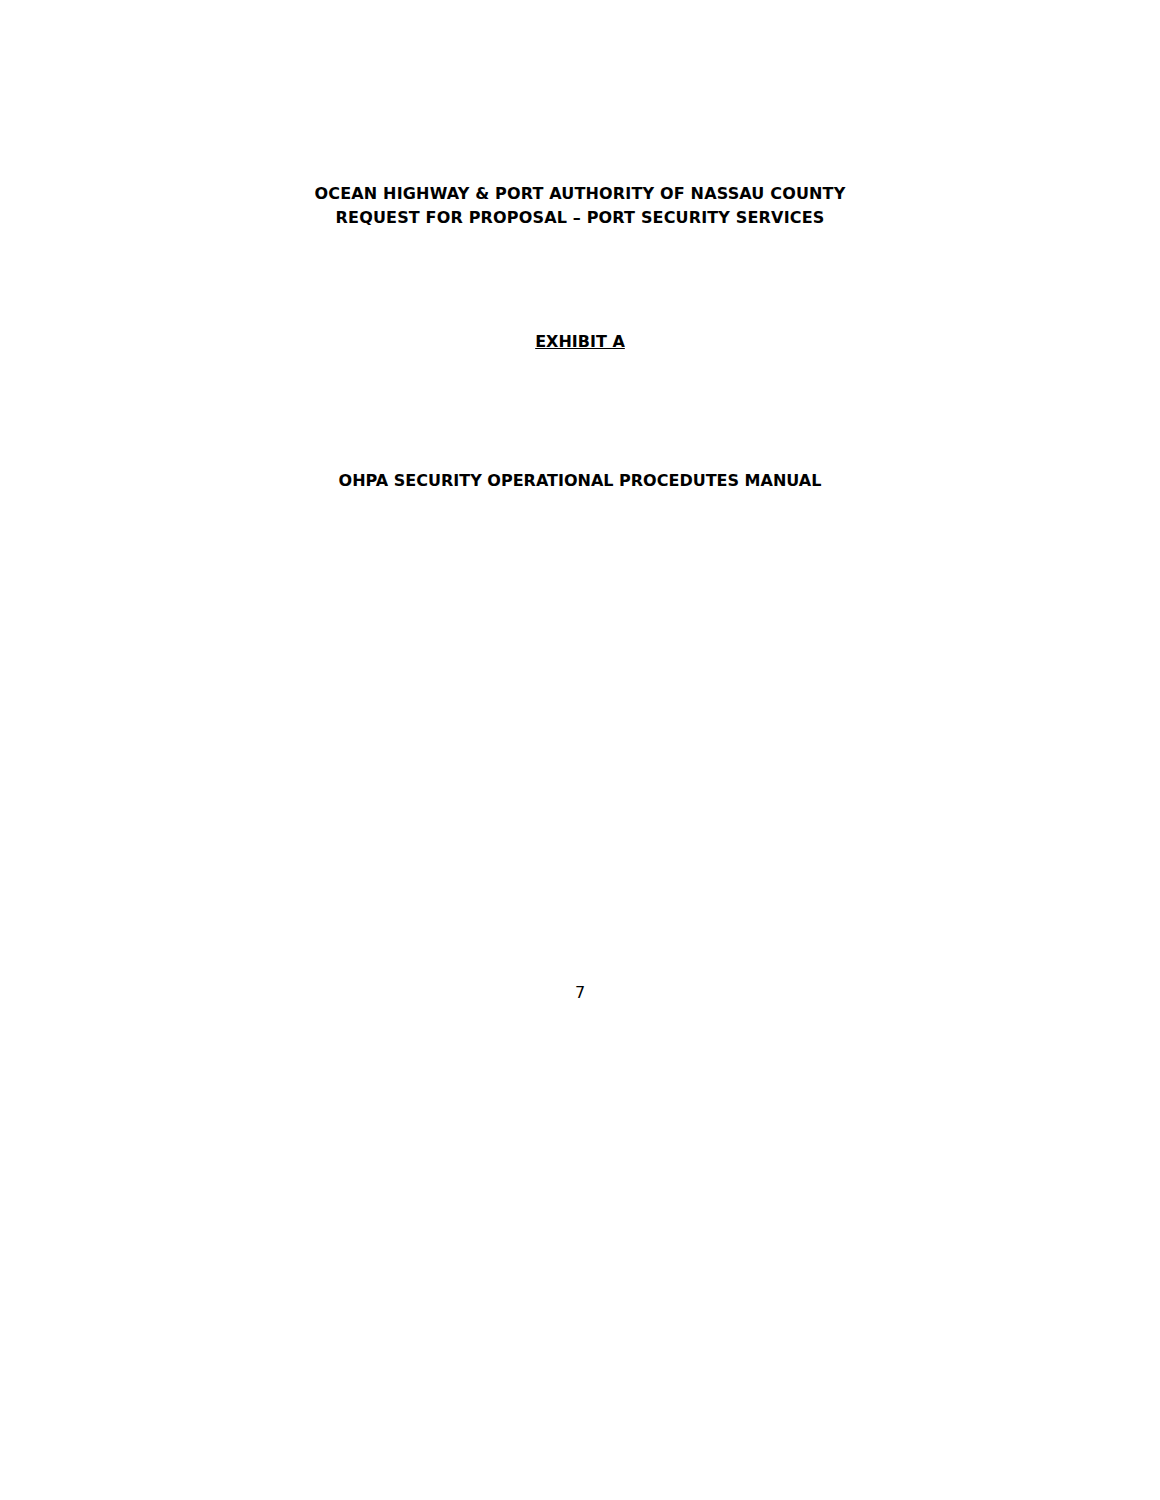OCEAN HIGHWAY & PORT AUTHORITY OF NASSAU COUNTY
REQUEST FOR PROPOSAL – PORT SECURITY SERVICES
EXHIBIT A
OHPA SECURITY OPERATIONAL PROCEDUTES MANUAL
7